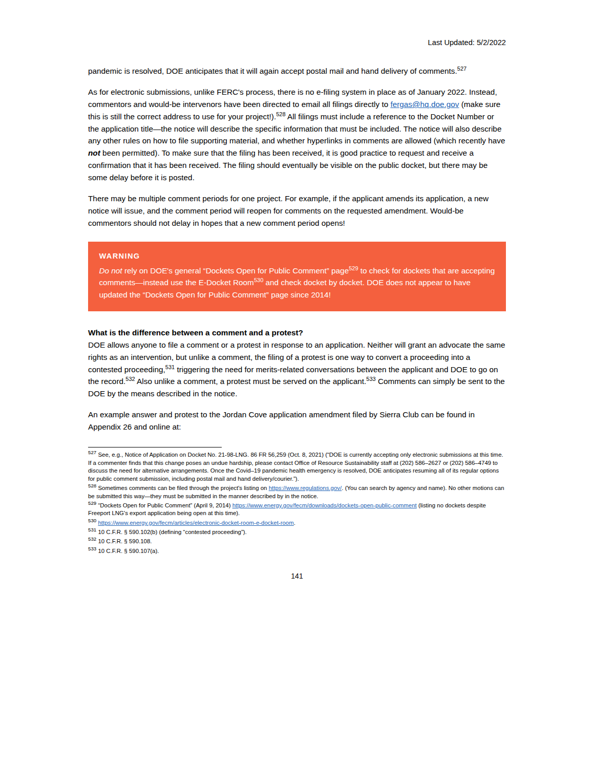Last Updated: 5/2/2022
pandemic is resolved, DOE anticipates that it will again accept postal mail and hand delivery of comments.527
As for electronic submissions, unlike FERC's process, there is no e-filing system in place as of January 2022. Instead, commentors and would-be intervenors have been directed to email all filings directly to fergas@hq.doe.gov (make sure this is still the correct address to use for your project!).528 All filings must include a reference to the Docket Number or the application title—the notice will describe the specific information that must be included. The notice will also describe any other rules on how to file supporting material, and whether hyperlinks in comments are allowed (which recently have not been permitted). To make sure that the filing has been received, it is good practice to request and receive a confirmation that it has been received. The filing should eventually be visible on the public docket, but there may be some delay before it is posted.
There may be multiple comment periods for one project. For example, if the applicant amends its application, a new notice will issue, and the comment period will reopen for comments on the requested amendment. Would-be commentors should not delay in hopes that a new comment period opens!
WARNING
Do not rely on DOE's general “Dockets Open for Public Comment” page529 to check for dockets that are accepting comments—instead use the E-Docket Room530 and check docket by docket. DOE does not appear to have updated the “Dockets Open for Public Comment” page since 2014!
What is the difference between a comment and a protest?
DOE allows anyone to file a comment or a protest in response to an application. Neither will grant an advocate the same rights as an intervention, but unlike a comment, the filing of a protest is one way to convert a proceeding into a contested proceeding,531 triggering the need for merits-related conversations between the applicant and DOE to go on the record.532 Also unlike a comment, a protest must be served on the applicant.533 Comments can simply be sent to the DOE by the means described in the notice.
An example answer and protest to the Jordan Cove application amendment filed by Sierra Club can be found in Appendix 26 and online at:
527 See, e.g., Notice of Application on Docket No. 21-98-LNG. 86 FR 56,259 (Oct. 8, 2021) (“DOE is currently accepting only electronic submissions at this time. If a commenter finds that this change poses an undue hardship, please contact Office of Resource Sustainability staff at (202) 586–2627 or (202) 586–4749 to discuss the need for alternative arrangements. Once the Covid–19 pandemic health emergency is resolved, DOE anticipates resuming all of its regular options for public comment submission, including postal mail and hand delivery/courier.”).
528 Sometimes comments can be filed through the project's listing on https://www.regulations.gov/. (You can search by agency and name). No other motions can be submitted this way—they must be submitted in the manner described by in the notice.
529 “Dockets Open for Public Comment” (April 9, 2014) https://www.energy.gov/fecm/downloads/dockets-open-public-comment (listing no dockets despite Freeport LNG's export application being open at this time).
530 https://www.energy.gov/fecm/articles/electronic-docket-room-e-docket-room.
531 10 C.F.R. § 590.102(b) (defining “contested proceeding”).
532 10 C.F.R. § 590.108.
533 10 C.F.R. § 590.107(a).
141